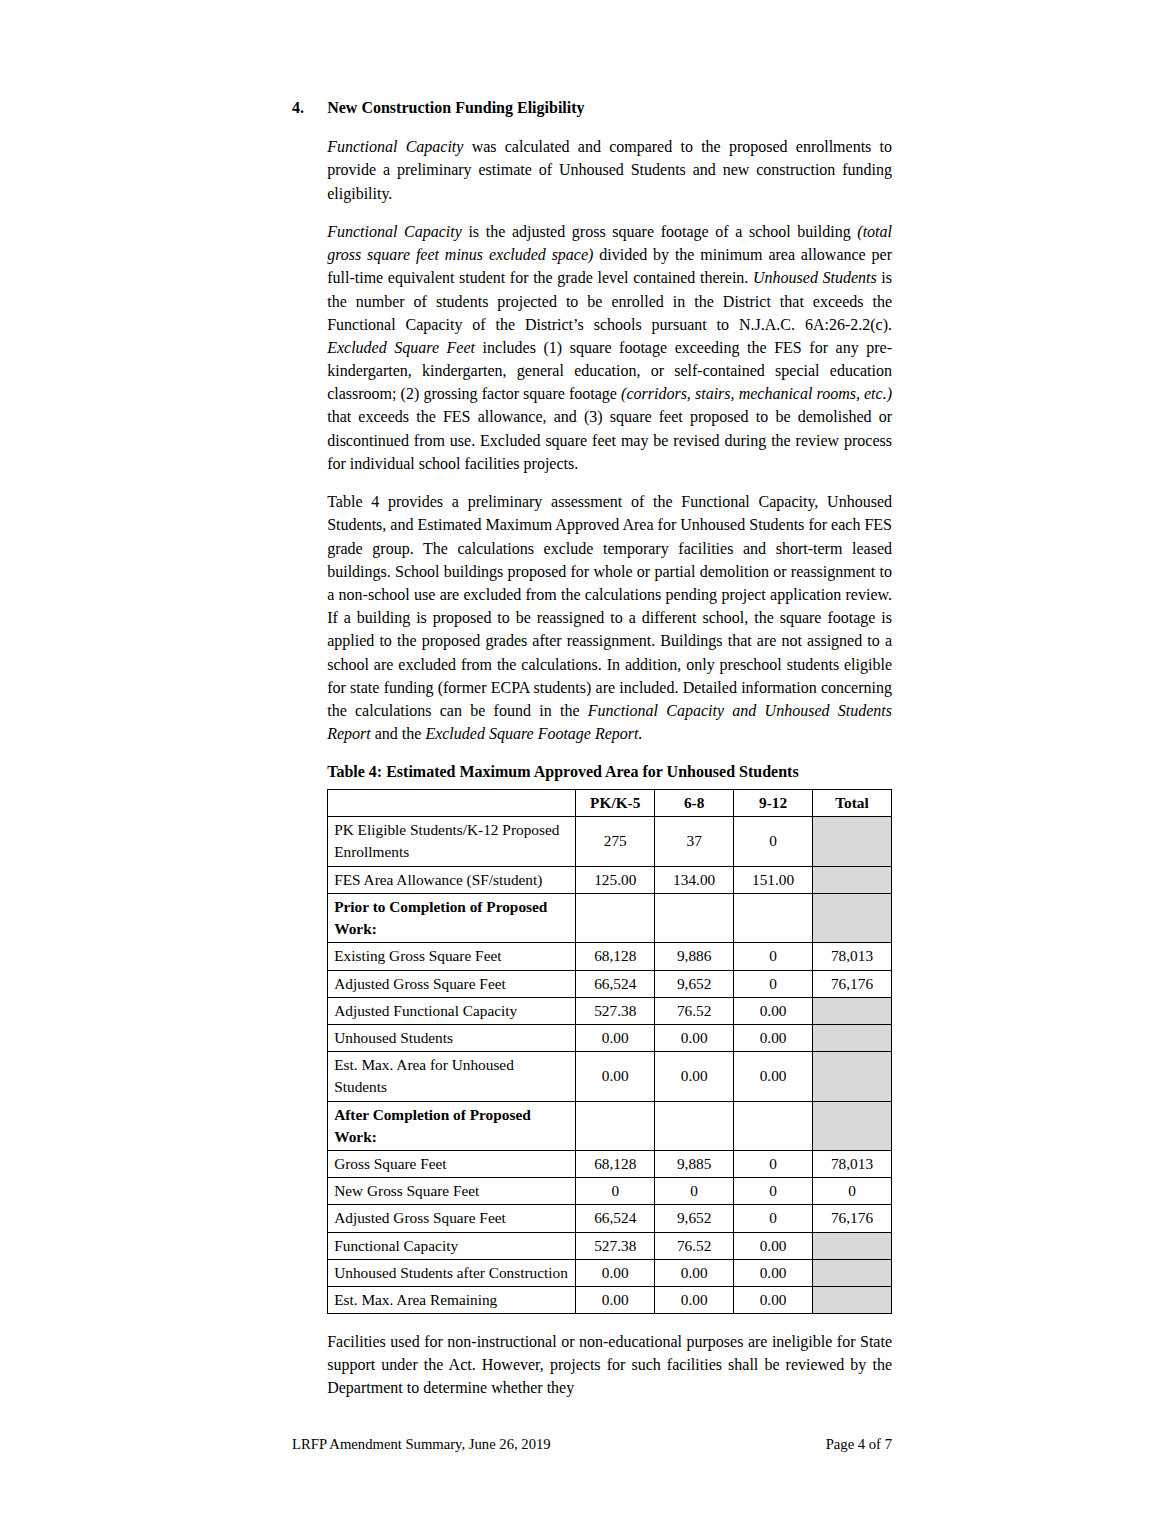4. New Construction Funding Eligibility
Functional Capacity was calculated and compared to the proposed enrollments to provide a preliminary estimate of Unhoused Students and new construction funding eligibility.
Functional Capacity is the adjusted gross square footage of a school building (total gross square feet minus excluded space) divided by the minimum area allowance per full-time equivalent student for the grade level contained therein. Unhoused Students is the number of students projected to be enrolled in the District that exceeds the Functional Capacity of the District’s schools pursuant to N.J.A.C. 6A:26-2.2(c). Excluded Square Feet includes (1) square footage exceeding the FES for any pre-kindergarten, kindergarten, general education, or self-contained special education classroom; (2) grossing factor square footage (corridors, stairs, mechanical rooms, etc.) that exceeds the FES allowance, and (3) square feet proposed to be demolished or discontinued from use. Excluded square feet may be revised during the review process for individual school facilities projects.
Table 4 provides a preliminary assessment of the Functional Capacity, Unhoused Students, and Estimated Maximum Approved Area for Unhoused Students for each FES grade group. The calculations exclude temporary facilities and short-term leased buildings. School buildings proposed for whole or partial demolition or reassignment to a non-school use are excluded from the calculations pending project application review. If a building is proposed to be reassigned to a different school, the square footage is applied to the proposed grades after reassignment. Buildings that are not assigned to a school are excluded from the calculations. In addition, only preschool students eligible for state funding (former ECPA students) are included. Detailed information concerning the calculations can be found in the Functional Capacity and Unhoused Students Report and the Excluded Square Footage Report.
Table 4: Estimated Maximum Approved Area for Unhoused Students
| | PK/K-5 | 6-8 | 9-12 | Total |
| --- | --- | --- | --- | --- |
| PK Eligible Students/K-12 Proposed Enrollments | 275 | 37 | 0 | |
| FES Area Allowance (SF/student) | 125.00 | 134.00 | 151.00 | |
| Prior to Completion of Proposed Work: | | | | |
| Existing Gross Square Feet | 68,128 | 9,886 | 0 | 78,013 |
| Adjusted Gross Square Feet | 66,524 | 9,652 | 0 | 76,176 |
| Adjusted Functional Capacity | 527.38 | 76.52 | 0.00 | |
| Unhoused Students | 0.00 | 0.00 | 0.00 | |
| Est. Max. Area for Unhoused Students | 0.00 | 0.00 | 0.00 | |
| After Completion of Proposed Work: | | | | |
| Gross Square Feet | 68,128 | 9,885 | 0 | 78,013 |
| New Gross Square Feet | 0 | 0 | 0 | 0 |
| Adjusted Gross Square Feet | 66,524 | 9,652 | 0 | 76,176 |
| Functional Capacity | 527.38 | 76.52 | 0.00 | |
| Unhoused Students after Construction | 0.00 | 0.00 | 0.00 | |
| Est. Max. Area Remaining | 0.00 | 0.00 | 0.00 | |
Facilities used for non-instructional or non-educational purposes are ineligible for State support under the Act. However, projects for such facilities shall be reviewed by the Department to determine whether they
LRFP Amendment Summary, June 26, 2019 Page 4 of 7